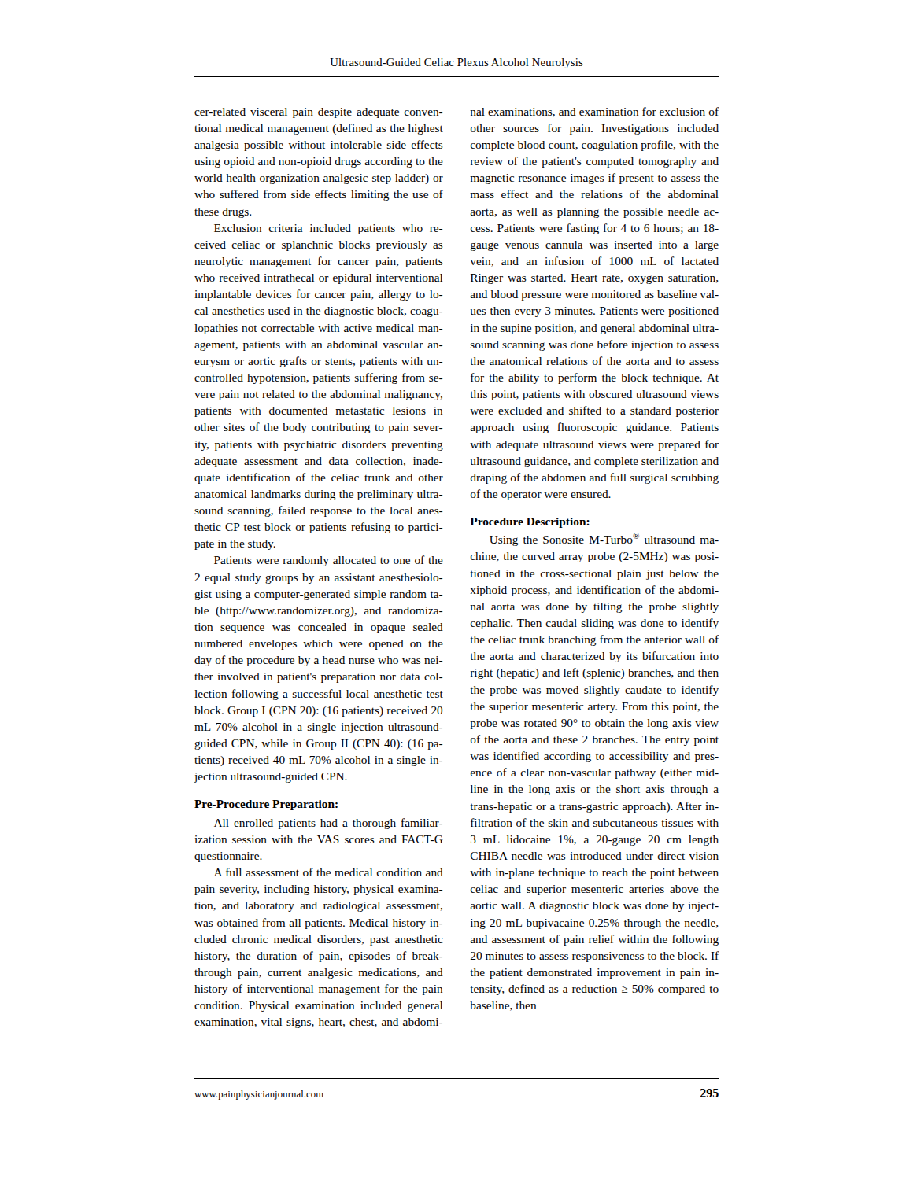Ultrasound-Guided Celiac Plexus Alcohol Neurolysis
cer-related visceral pain despite adequate conventional medical management (defined as the highest analgesia possible without intolerable side effects using opioid and non-opioid drugs according to the world health organization analgesic step ladder) or who suffered from side effects limiting the use of these drugs.
Exclusion criteria included patients who received celiac or splanchnic blocks previously as neurolytic management for cancer pain, patients who received intrathecal or epidural interventional implantable devices for cancer pain, allergy to local anesthetics used in the diagnostic block, coagulopathies not correctable with active medical management, patients with an abdominal vascular aneurysm or aortic grafts or stents, patients with uncontrolled hypotension, patients suffering from severe pain not related to the abdominal malignancy, patients with documented metastatic lesions in other sites of the body contributing to pain severity, patients with psychiatric disorders preventing adequate assessment and data collection, inadequate identification of the celiac trunk and other anatomical landmarks during the preliminary ultrasound scanning, failed response to the local anesthetic CP test block or patients refusing to participate in the study.
Patients were randomly allocated to one of the 2 equal study groups by an assistant anesthesiologist using a computer-generated simple random table (http://www.randomizer.org), and randomization sequence was concealed in opaque sealed numbered envelopes which were opened on the day of the procedure by a head nurse who was neither involved in patient's preparation nor data collection following a successful local anesthetic test block. Group I (CPN 20): (16 patients) received 20 mL 70% alcohol in a single injection ultrasound-guided CPN, while in Group II (CPN 40): (16 patients) received 40 mL 70% alcohol in a single injection ultrasound-guided CPN.
Pre-Procedure Preparation:
All enrolled patients had a thorough familiarization session with the VAS scores and FACT-G questionnaire.
A full assessment of the medical condition and pain severity, including history, physical examination, and laboratory and radiological assessment, was obtained from all patients. Medical history included chronic medical disorders, past anesthetic history, the duration of pain, episodes of breakthrough pain, current analgesic medications, and history of interventional management for the pain condition. Physical examination included general examination, vital signs, heart, chest, and abdominal examinations, and examination for exclusion of other sources for pain. Investigations included complete blood count, coagulation profile, with the review of the patient's computed tomography and magnetic resonance images if present to assess the mass effect and the relations of the abdominal aorta, as well as planning the possible needle access. Patients were fasting for 4 to 6 hours; an 18-gauge venous cannula was inserted into a large vein, and an infusion of 1000 mL of lactated Ringer was started. Heart rate, oxygen saturation, and blood pressure were monitored as baseline values then every 3 minutes. Patients were positioned in the supine position, and general abdominal ultrasound scanning was done before injection to assess the anatomical relations of the aorta and to assess for the ability to perform the block technique. At this point, patients with obscured ultrasound views were excluded and shifted to a standard posterior approach using fluoroscopic guidance. Patients with adequate ultrasound views were prepared for ultrasound guidance, and complete sterilization and draping of the abdomen and full surgical scrubbing of the operator were ensured.
Procedure Description:
Using the Sonosite M-Turbo® ultrasound machine, the curved array probe (2-5MHz) was positioned in the cross-sectional plain just below the xiphoid process, and identification of the abdominal aorta was done by tilting the probe slightly cephalic. Then caudal sliding was done to identify the celiac trunk branching from the anterior wall of the aorta and characterized by its bifurcation into right (hepatic) and left (splenic) branches, and then the probe was moved slightly caudate to identify the superior mesenteric artery. From this point, the probe was rotated 90° to obtain the long axis view of the aorta and these 2 branches. The entry point was identified according to accessibility and presence of a clear non-vascular pathway (either midline in the long axis or the short axis through a trans-hepatic or a trans-gastric approach). After infiltration of the skin and subcutaneous tissues with 3 mL lidocaine 1%, a 20-gauge 20 cm length CHIBA needle was introduced under direct vision with in-plane technique to reach the point between celiac and superior mesenteric arteries above the aortic wall. A diagnostic block was done by injecting 20 mL bupivacaine 0.25% through the needle, and assessment of pain relief within the following 20 minutes to assess responsiveness to the block. If the patient demonstrated improvement in pain intensity, defined as a reduction ≥ 50% compared to baseline, then
www.painphysicianjournal.com 295